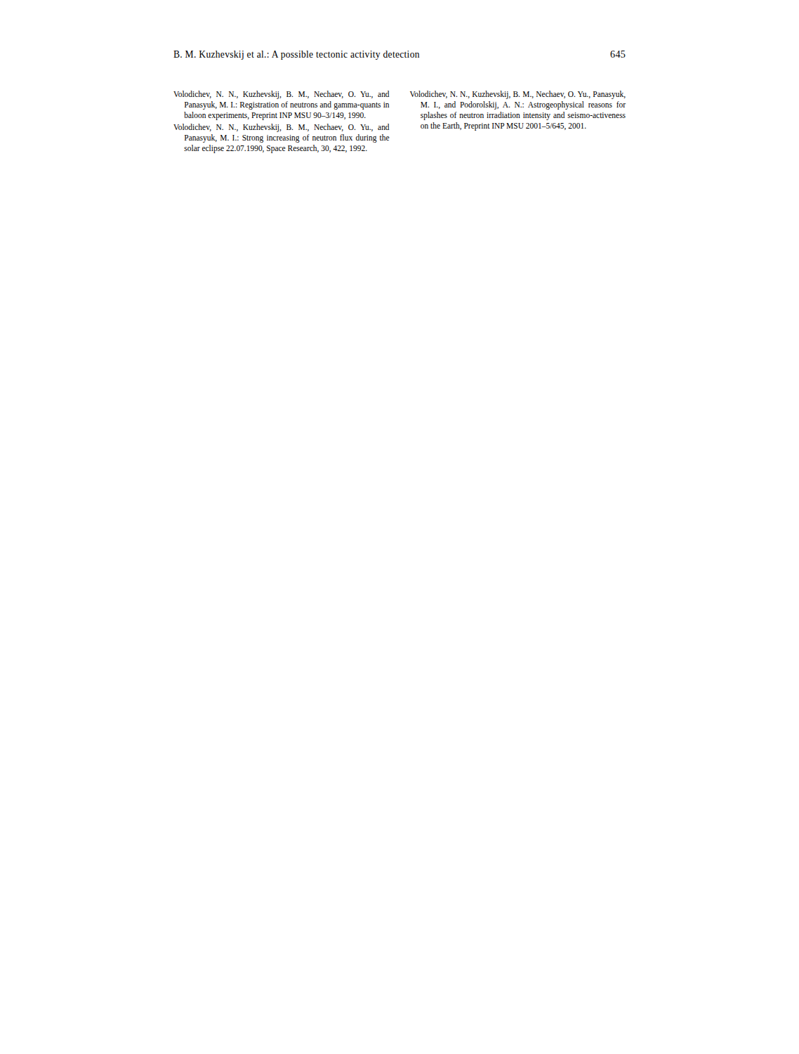B. M. Kuzhevskij et al.: A possible tectonic activity detection 645
Volodichev, N. N., Kuzhevskij, B. M., Nechaev, O. Yu., and Panasyuk, M. I.: Registration of neutrons and gamma-quants in baloon experiments, Preprint INP MSU 90–3/149, 1990.
Volodichev, N. N., Kuzhevskij, B. M., Nechaev, O. Yu., and Panasyuk, M. I.: Strong increasing of neutron flux during the solar eclipse 22.07.1990, Space Research, 30, 422, 1992.
Volodichev, N. N., Kuzhevskij, B. M., Nechaev, O. Yu., Panasyuk, M. I., and Podorolskij, A. N.: Astrogeophysical reasons for splashes of neutron irradiation intensity and seismo-activeness on the Earth, Preprint INP MSU 2001–5/645, 2001.